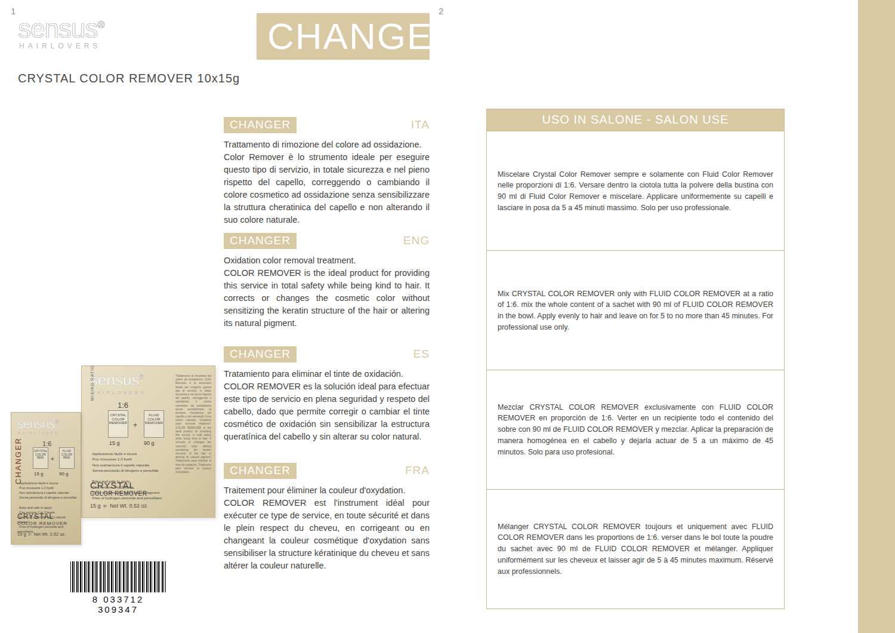1
2
CHANGER
sensus®
HAIRLOVERS
CRYSTAL COLOR REMOVER 10x15g
CHANGER ITA
Trattamento di rimozione del colore ad ossidazione.
Color Remover è lo strumento ideale per eseguire questo tipo di servizio, in totale sicurezza e nel pieno rispetto del capello, correggendo o cambiando il colore cosmetico ad ossidazione senza sensibilizzare la struttura cheratinica del capello e non alterando il suo colore naturale.
CHANGER ENG
Oxidation color removal treatment.
COLOR REMOVER is the ideal product for providing this service in total safety while being kind to hair. It corrects or changes the cosmetic color without sensitizing the keratin structure of the hair or altering its natural pigment.
CHANGER ES
Tratamiento para eliminar el tinte de oxidación.
COLOR REMOVER es la solución ideal para efectuar este tipo de servicio en plena seguridad y respeto del cabello, dado que permite corregir o cambiar el tinte cosmético de oxidación sin sensibilizar la estructura queratínica del cabello y sin alterar su color natural.
CHANGER FRA
Traitement pour éliminer la couleur d'oxydation.
COLOR REMOVER est l'instrument idéal pour exécuter ce type de service, en toute sécurité et dans le plein respect du cheveu, en corrigeant ou en changeant la couleur cosmétique d'oxydation sans sensibiliser la structure kératinique du cheveu et sans altérer la couleur naturelle.
sensus®
HAIRLOVERS
MIXING RATIO
1:6
CRYSTAL
COLOR
REMOVER
+
FLUID
COLOR
REMOVER
15 g
90 g
· Applicazione facile e sicura
· Può rimuovere 1-3 livelli
· Non sottrae/cura il capello naturale
· Senza perossido di idrogeno e persolfati
· Easy and safe to apply
· Can remove 1 to 3 levels
· Does not affect the hair's natural pigment
· Free of hydrogen peroxide and persulfates
CRYSTALCOLOR REMOVER
15 g ℮ Net Wt. 0.52 oz.
Trattamento di rimozione del colore ad ossidazione. Color Remover è lo strumento ideale per eseguire questo tipo di servizio, in totale sicurezza e nel pieno rispetto del capello, correggendo o cambiando il colore cosmetico ad ossidazione senza sensibilizzare la struttura cheratinica del capello e non alterando il suo colore naturale. Oxidation color removal treatment. COLOR REMOVER is the ideal product for providing this service in total safety while being kind to hair. It corrects or changes the cosmetic color without sensitizing the keratin structure of the hair or altering its natural pigment. Tratamiento para eliminar el tinte de oxidación. Traitement pour éliminer la couleur d'oxydation.
sensus®
HAIRLOVERS
CHANGER
1:6
CRYSTAL
COLOR
REM.
+
FLUID
COLOR
REM.
15 g
90 g
· Applicazione facile e sicura
· Può rimuovere 1-3 livelli
· Non sottrae/cura il capello naturale
· Senza perossido di idrogeno e persolfati
· Easy and safe to apply
· Can remove 1 to 3 levels
· Does not affect the hair's natural pigment
· Free of hydrogen peroxide and persulfates
CRYSTALCOLOR REMOVER
15 g ℮ Net Wt. 0.52 oz.
8 033712 309347
USO IN SALONE - SALON USE
Miscelare Crystal Color Remover sempre e solamente con Fluid Color Remover nelle proporzioni di 1:6. Versare dentro la ciotola tutta la polvere della bustina con 90 ml di Fluid Color Remover e miscelare. Applicare uniformemente su capelli e lasciare in posa da 5 a 45 minuti massimo. Solo per uso professionale.
Mix CRYSTAL COLOR REMOVER only with FLUID COLOR REMOVER at a ratio of 1:6. mix the whole content of a sachet with 90 ml of FLUID COLOR REMOVER in the bowl. Apply evenly to hair and leave on for 5 to no more than 45 minutes. For professional use only.
Mezclar CRYSTAL COLOR REMOVER exclusivamente con FLUID COLOR REMOVER en proporción de 1:6. Verter en un recipiente todo el contenido del sobre con 90 ml de FLUID COLOR REMOVER y mezclar. Aplicar la preparación de manera homogénea en el cabello y dejarla actuar de 5 a un máximo de 45 minutos. Solo para uso profesional.
Mélanger CRYSTAL COLOR REMOVER toujours et uniquement avec FLUID COLOR REMOVER dans les proportions de 1:6. verser dans le bol toute la poudre du sachet avec 90 ml de FLUID COLOR REMOVER et mélanger. Appliquer uniformément sur les cheveux et laisser agir de 5 à 45 minutes maximum. Réservé aux professionnels.